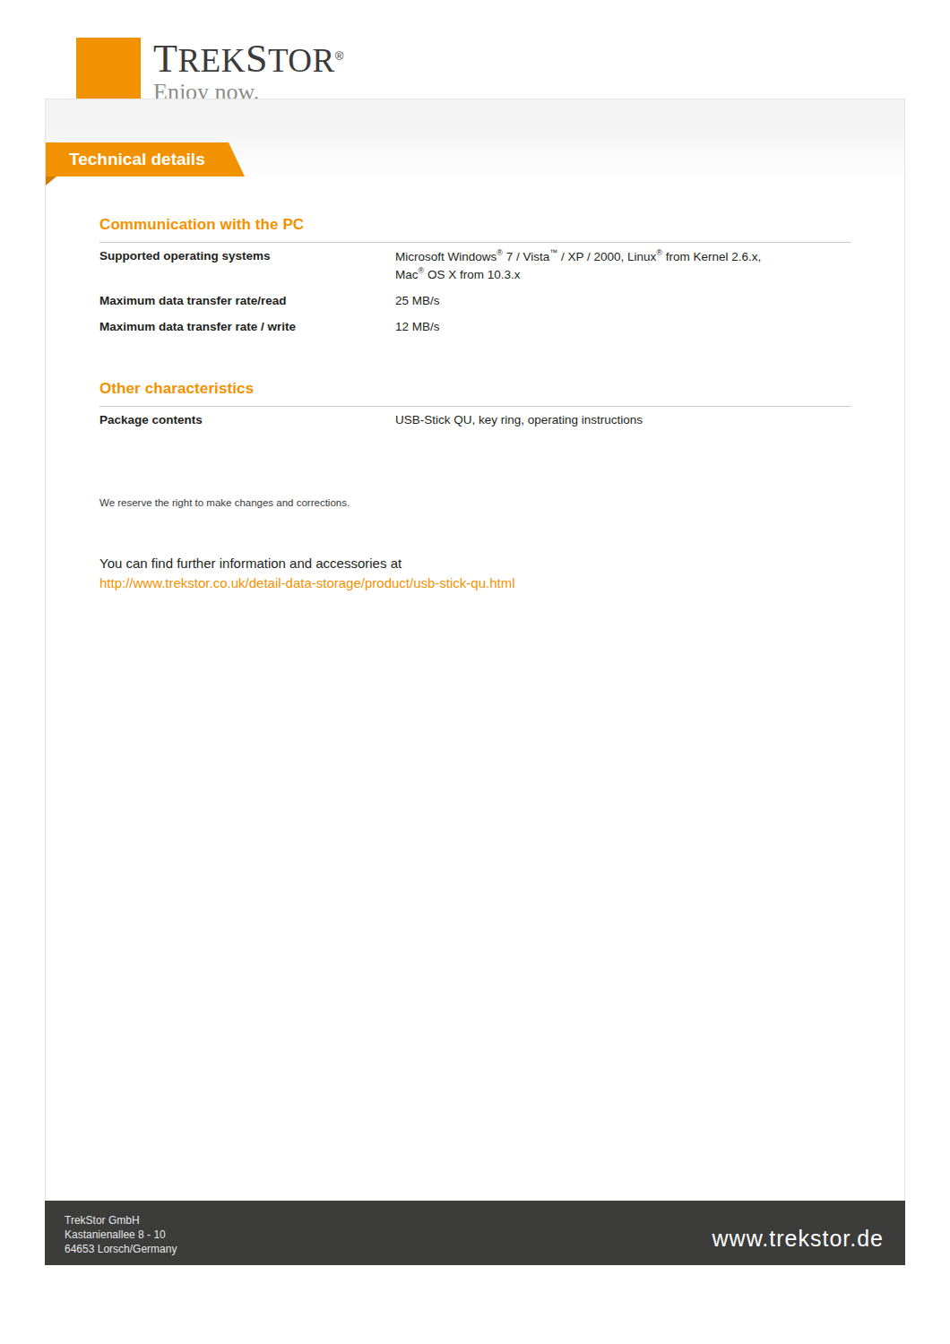TREKSTOR®
Enjoy now.
USB-Stick QU
Technical details
Communication with the PC
| Supported operating systems | Microsoft Windows ® 7 / Vista ™ / XP / 2000, Linux ® from Kernel 2.6.x, Mac ® OS X from 10.3.x |
| Maximum data transfer rate/read | 25 MB/s |
| Maximum data transfer rate / write | 12 MB/s |
Other characteristics
| Package contents | USB-Stick QU, key ring, operating instructions |
We reserve the right to make changes and corrections.
You can find further information and accessories at
http://www.trekstor.co.uk/detail-data-storage/product/usb-stick-qu.html
TrekStor GmbH
Kastanienallee 8 - 10
64653 Lorsch/Germany
www.trekstor.de